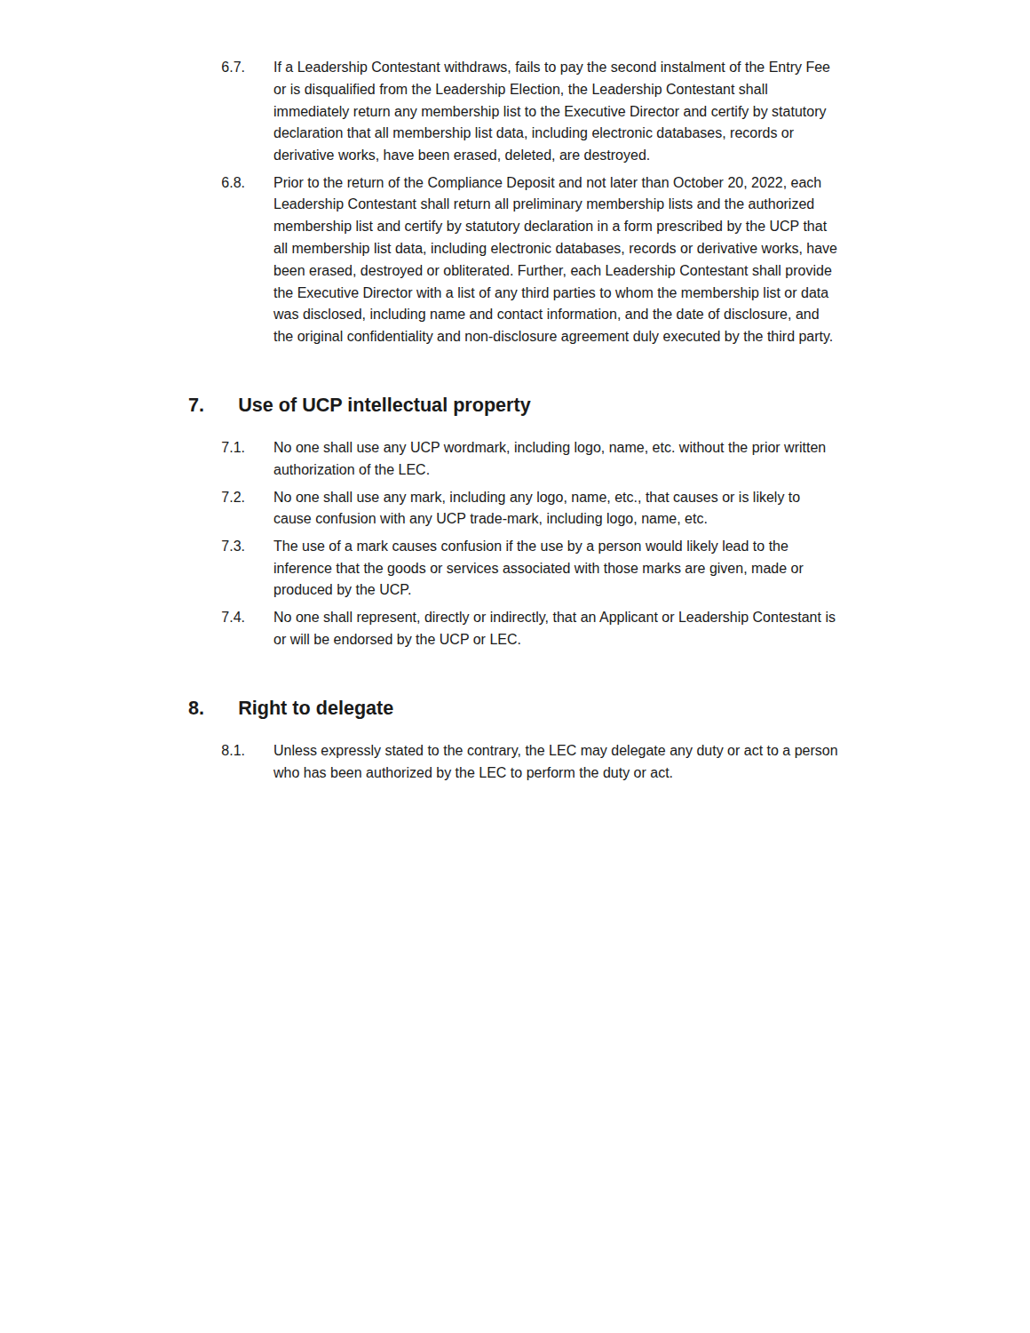6.7. If a Leadership Contestant withdraws, fails to pay the second instalment of the Entry Fee or is disqualified from the Leadership Election, the Leadership Contestant shall immediately return any membership list to the Executive Director and certify by statutory declaration that all membership list data, including electronic databases, records or derivative works, have been erased, deleted, are destroyed.
6.8. Prior to the return of the Compliance Deposit and not later than October 20, 2022, each Leadership Contestant shall return all preliminary membership lists and the authorized membership list and certify by statutory declaration in a form prescribed by the UCP that all membership list data, including electronic databases, records or derivative works, have been erased, destroyed or obliterated. Further, each Leadership Contestant shall provide the Executive Director with a list of any third parties to whom the membership list or data was disclosed, including name and contact information, and the date of disclosure, and the original confidentiality and non-disclosure agreement duly executed by the third party.
7. Use of UCP intellectual property
7.1. No one shall use any UCP wordmark, including logo, name, etc. without the prior written authorization of the LEC.
7.2. No one shall use any mark, including any logo, name, etc., that causes or is likely to cause confusion with any UCP trade-mark, including logo, name, etc.
7.3. The use of a mark causes confusion if the use by a person would likely lead to the inference that the goods or services associated with those marks are given, made or produced by the UCP.
7.4. No one shall represent, directly or indirectly, that an Applicant or Leadership Contestant is or will be endorsed by the UCP or LEC.
8. Right to delegate
8.1. Unless expressly stated to the contrary, the LEC may delegate any duty or act to a person who has been authorized by the LEC to perform the duty or act.